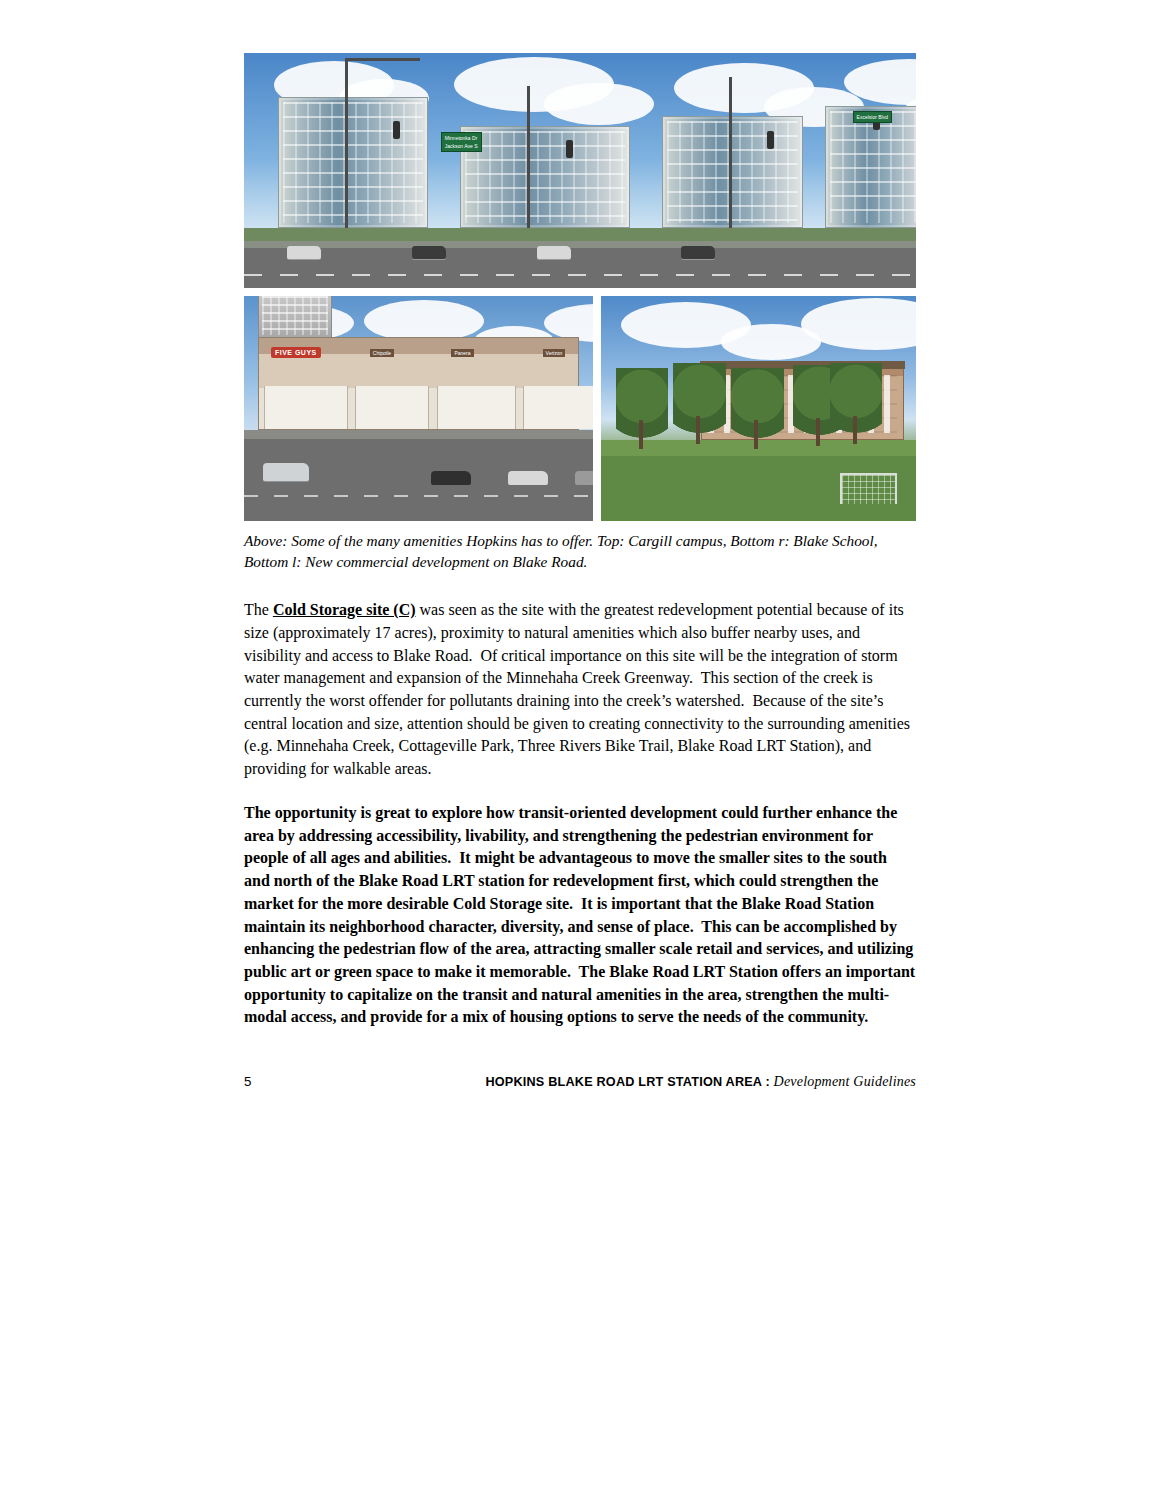Minnetonka Dr
Jackson Ave S
Excelsior Blvd
FIVE GUYS
Chipotle
Panera
Verizon
Above: Some of the many amenities Hopkins has to offer. Top: Cargill campus, Bottom r: Blake School, Bottom l: New commercial development on Blake Road.
The Cold Storage site (C) was seen as the site with the greatest redevelopment potential because of its size (approximately 17 acres), proximity to natural amenities which also buffer nearby uses, and visibility and access to Blake Road. Of critical importance on this site will be the integration of storm water management and expansion of the Minnehaha Creek Greenway. This section of the creek is currently the worst offender for pollutants draining into the creek’s watershed. Because of the site’s central location and size, attention should be given to creating connectivity to the surrounding amenities (e.g. Minnehaha Creek, Cottageville Park, Three Rivers Bike Trail, Blake Road LRT Station), and providing for walkable areas.
The opportunity is great to explore how transit-oriented development could further enhance the area by addressing accessibility, livability, and strengthening the pedestrian environment for people of all ages and abilities. It might be advantageous to move the smaller sites to the south and north of the Blake Road LRT station for redevelopment first, which could strengthen the market for the more desirable Cold Storage site. It is important that the Blake Road Station maintain its neighborhood character, diversity, and sense of place. This can be accomplished by enhancing the pedestrian flow of the area, attracting smaller scale retail and services, and utilizing public art or green space to make it memorable. The Blake Road LRT Station offers an important opportunity to capitalize on the transit and natural amenities in the area, strengthen the multi-modal access, and provide for a mix of housing options to serve the needs of the community.
5
HOPKINS BLAKE ROAD LRT STATION AREA : Development Guidelines